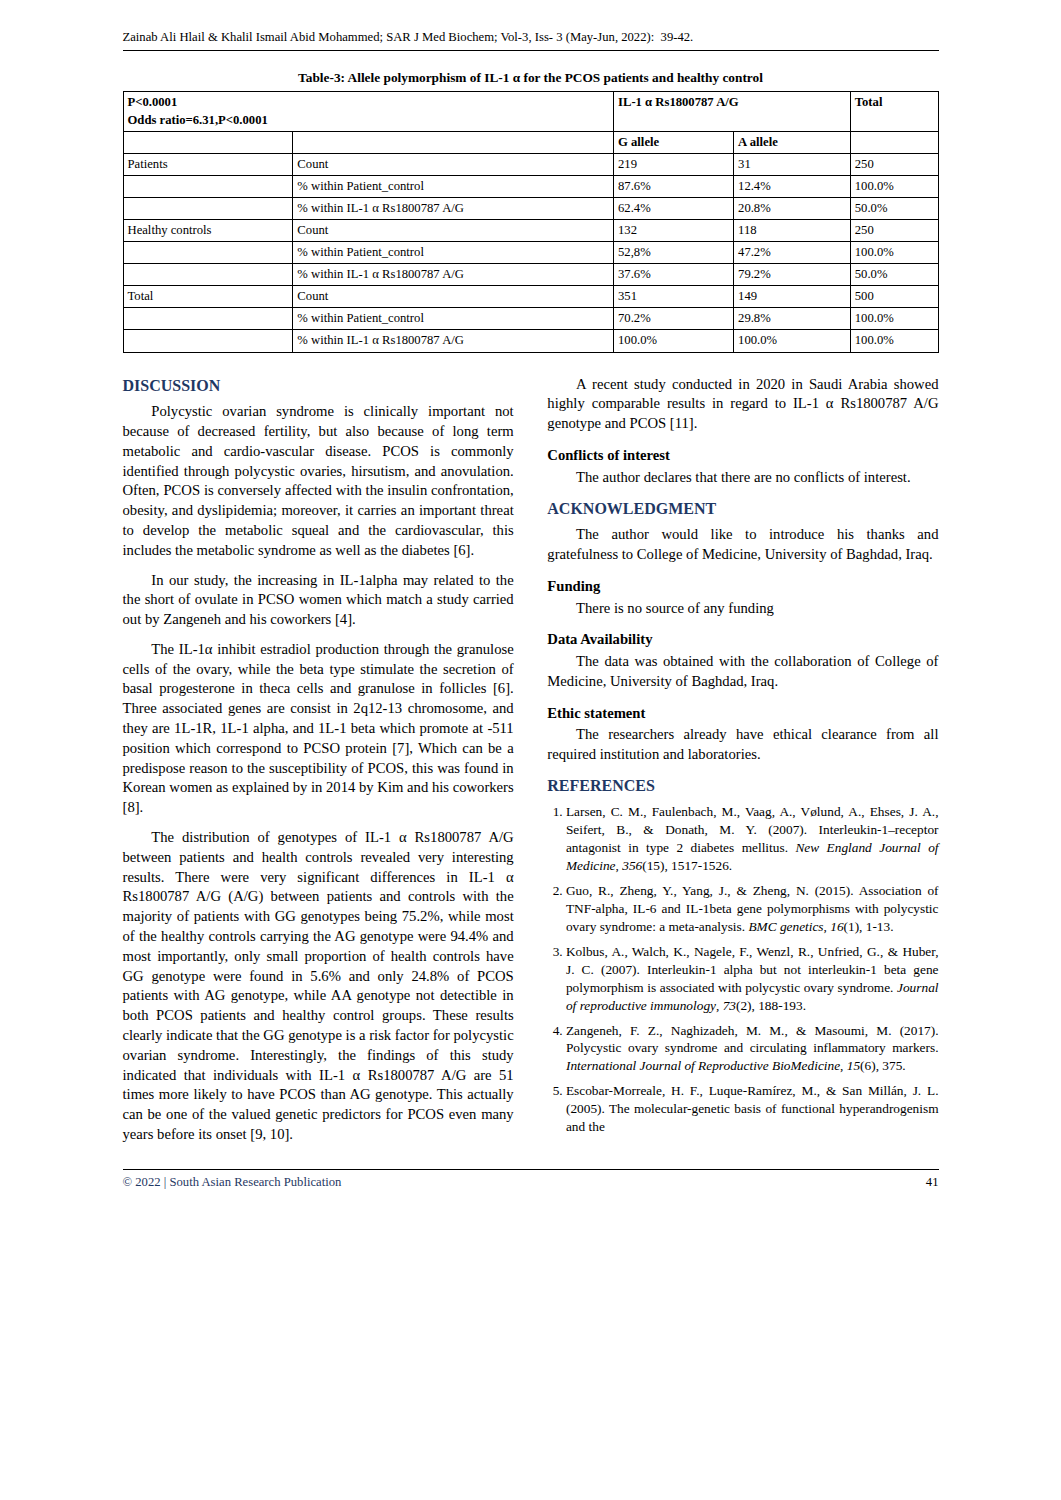Zainab Ali Hlail & Khalil Ismail Abid Mohammed; SAR J Med Biochem; Vol-3, Iss- 3 (May-Jun, 2022): 39-42.
Table-3: Allele polymorphism of IL-1 α for the PCOS patients and healthy control
| P<0.0001 Odds ratio=6.31,P<0.0001 | IL-1 α Rs1800787 A/G | Total |
| --- | --- | --- |
| | | G allele | A allele | |
| Patients | Count | 219 | 31 | 250 |
| | % within Patient_control | 87.6% | 12.4% | 100.0% |
| | % within IL-1 α Rs1800787 A/G | 62.4% | 20.8% | 50.0% |
| Healthy controls | Count | 132 | 118 | 250 |
| | % within Patient_control | 52,8% | 47.2% | 100.0% |
| | % within IL-1 α Rs1800787 A/G | 37.6% | 79.2% | 50.0% |
| Total | Count | 351 | 149 | 500 |
| | % within Patient_control | 70.2% | 29.8% | 100.0% |
| | % within IL-1 α Rs1800787 A/G | 100.0% | 100.0% | 100.0% |
DISCUSSION
Polycystic ovarian syndrome is clinically important not because of decreased fertility, but also because of long term metabolic and cardio-vascular disease. PCOS is commonly identified through polycystic ovaries, hirsutism, and anovulation. Often, PCOS is conversely affected with the insulin confrontation, obesity, and dyslipidemia; moreover, it carries an important threat to develop the metabolic squeal and the cardiovascular, this includes the metabolic syndrome as well as the diabetes [6].
In our study, the increasing in IL-1alpha may related to the the short of ovulate in PCSO women which match a study carried out by Zangeneh and his coworkers [4].
The IL-1α inhibit estradiol production through the granulose cells of the ovary, while the beta type stimulate the secretion of basal progesterone in theca cells and granulose in follicles [6]. Three associated genes are consist in 2q12-13 chromosome, and they are 1L-1R, 1L-1 alpha, and 1L-1 beta which promote at -511 position which correspond to PCSO protein [7], Which can be a predispose reason to the susceptibility of PCOS, this was found in Korean women as explained by in 2014 by Kim and his coworkers [8].
The distribution of genotypes of IL-1 α Rs1800787 A/G between patients and health controls revealed very interesting results. There were very significant differences in IL-1 α Rs1800787 A/G (A/G) between patients and controls with the majority of patients with GG genotypes being 75.2%, while most of the healthy controls carrying the AG genotype were 94.4% and most importantly, only small proportion of health controls have GG genotype were found in 5.6% and only 24.8% of PCOS patients with AG genotype, while AA genotype not detectible in both PCOS patients and healthy control groups. These results clearly indicate that the GG genotype is a risk factor for polycystic ovarian syndrome. Interestingly, the findings of this study indicated that individuals with IL-1 α Rs1800787 A/G are 51 times more likely to have PCOS than AG genotype. This actually can be one of the valued genetic predictors for PCOS even many years before its onset [9, 10].
A recent study conducted in 2020 in Saudi Arabia showed highly comparable results in regard to IL-1 α Rs1800787 A/G genotype and PCOS [11].
Conflicts of interest
The author declares that there are no conflicts of interest.
ACKNOWLEDGMENT
The author would like to introduce his thanks and gratefulness to College of Medicine, University of Baghdad, Iraq.
Funding
There is no source of any funding
Data Availability
The data was obtained with the collaboration of College of Medicine, University of Baghdad, Iraq.
Ethic statement
The researchers already have ethical clearance from all required institution and laboratories.
REFERENCES
Larsen, C. M., Faulenbach, M., Vaag, A., Vølund, A., Ehses, J. A., Seifert, B., & Donath, M. Y. (2007). Interleukin-1–receptor antagonist in type 2 diabetes mellitus. New England Journal of Medicine, 356(15), 1517-1526.
Guo, R., Zheng, Y., Yang, J., & Zheng, N. (2015). Association of TNF-alpha, IL-6 and IL-1beta gene polymorphisms with polycystic ovary syndrome: a meta-analysis. BMC genetics, 16(1), 1-13.
Kolbus, A., Walch, K., Nagele, F., Wenzl, R., Unfried, G., & Huber, J. C. (2007). Interleukin-1 alpha but not interleukin-1 beta gene polymorphism is associated with polycystic ovary syndrome. Journal of reproductive immunology, 73(2), 188-193.
Zangeneh, F. Z., Naghizadeh, M. M., & Masoumi, M. (2017). Polycystic ovary syndrome and circulating inflammatory markers. International Journal of Reproductive BioMedicine, 15(6), 375.
Escobar-Morreale, H. F., Luque-Ramírez, M., & San Millán, J. L. (2005). The molecular-genetic basis of functional hyperandrogenism and the
© 2022 | South Asian Research Publication 41